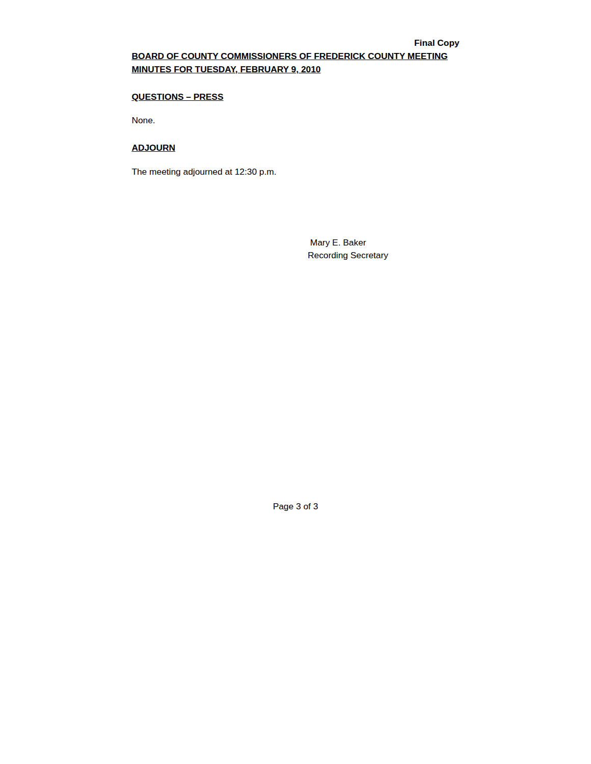Final Copy
BOARD OF COUNTY COMMISSIONERS OF FREDERICK COUNTY MEETING MINUTES FOR TUESDAY, FEBRUARY 9, 2010
QUESTIONS – PRESS
None.
ADJOURN
The meeting adjourned at 12:30 p.m.
Mary E. Baker
Recording Secretary
Page 3 of 3